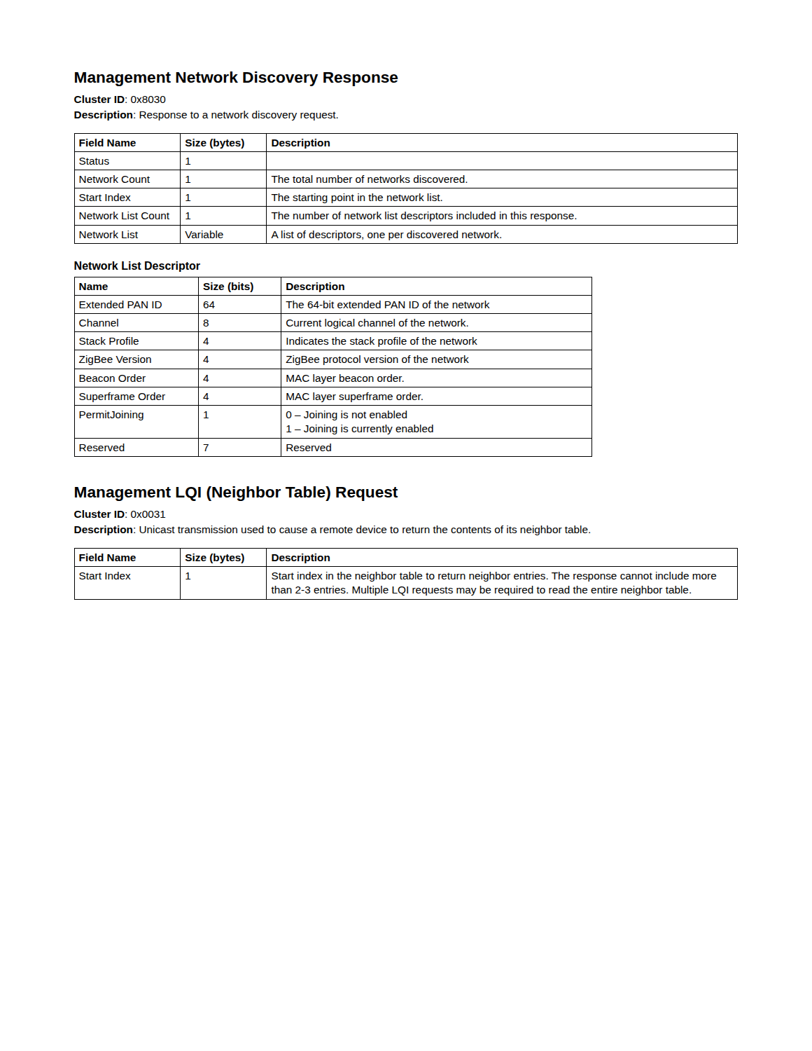Management Network Discovery Response
Cluster ID: 0x8030
Description: Response to a network discovery request.
| Field Name | Size (bytes) | Description |
| --- | --- | --- |
| Status | 1 | |
| Network Count | 1 | The total number of networks discovered. |
| Start Index | 1 | The starting point in the network list. |
| Network List Count | 1 | The number of network list descriptors included in this response. |
| Network List | Variable | A list of descriptors, one per discovered network. |
Network List Descriptor
| Name | Size (bits) | Description |
| --- | --- | --- |
| Extended PAN ID | 64 | The 64-bit extended PAN ID of the network |
| Channel | 8 | Current logical channel of the network. |
| Stack Profile | 4 | Indicates the stack profile of the network |
| ZigBee Version | 4 | ZigBee protocol version of the network |
| Beacon Order | 4 | MAC layer beacon order. |
| Superframe Order | 4 | MAC layer superframe order. |
| PermitJoining | 1 | 0 – Joining is not enabled 1 – Joining is currently enabled |
| Reserved | 7 | Reserved |
Management LQI (Neighbor Table) Request
Cluster ID: 0x0031
Description: Unicast transmission used to cause a remote device to return the contents of its neighbor table.
| Field Name | Size (bytes) | Description |
| --- | --- | --- |
| Start Index | 1 | Start index in the neighbor table to return neighbor entries. The response cannot include more than 2-3 entries. Multiple LQI requests may be required to read the entire neighbor table. |